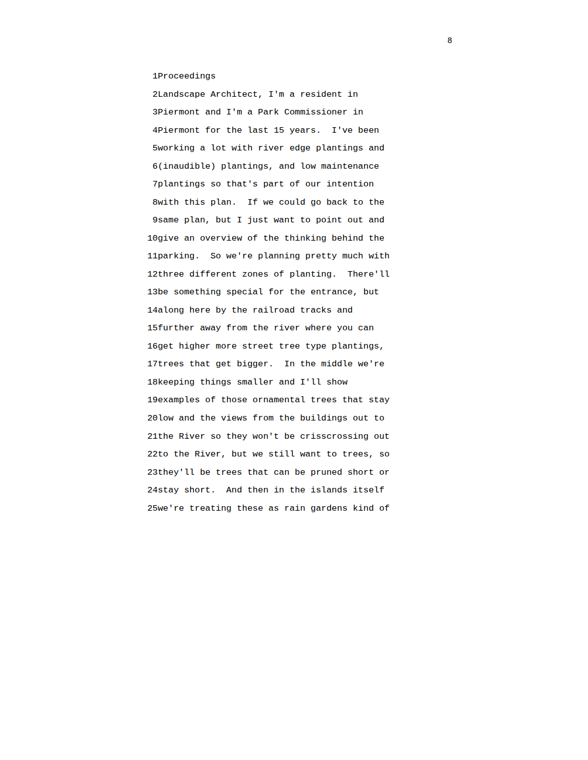8
| 1 | Proceedings |
| 2 | Landscape Architect, I'm a resident in |
| 3 | Piermont and I'm a Park Commissioner in |
| 4 | Piermont for the last 15 years. I've been |
| 5 | working a lot with river edge plantings and |
| 6 | (inaudible) plantings, and low maintenance |
| 7 | plantings so that's part of our intention |
| 8 | with this plan. If we could go back to the |
| 9 | same plan, but I just want to point out and |
| 10 | give an overview of the thinking behind the |
| 11 | parking. So we're planning pretty much with |
| 12 | three different zones of planting. There'll |
| 13 | be something special for the entrance, but |
| 14 | along here by the railroad tracks and |
| 15 | further away from the river where you can |
| 16 | get higher more street tree type plantings, |
| 17 | trees that get bigger. In the middle we're |
| 18 | keeping things smaller and I'll show |
| 19 | examples of those ornamental trees that stay |
| 20 | low and the views from the buildings out to |
| 21 | the River so they won't be crisscrossing out |
| 22 | to the River, but we still want to trees, so |
| 23 | they'll be trees that can be pruned short or |
| 24 | stay short. And then in the islands itself |
| 25 | we're treating these as rain gardens kind of |